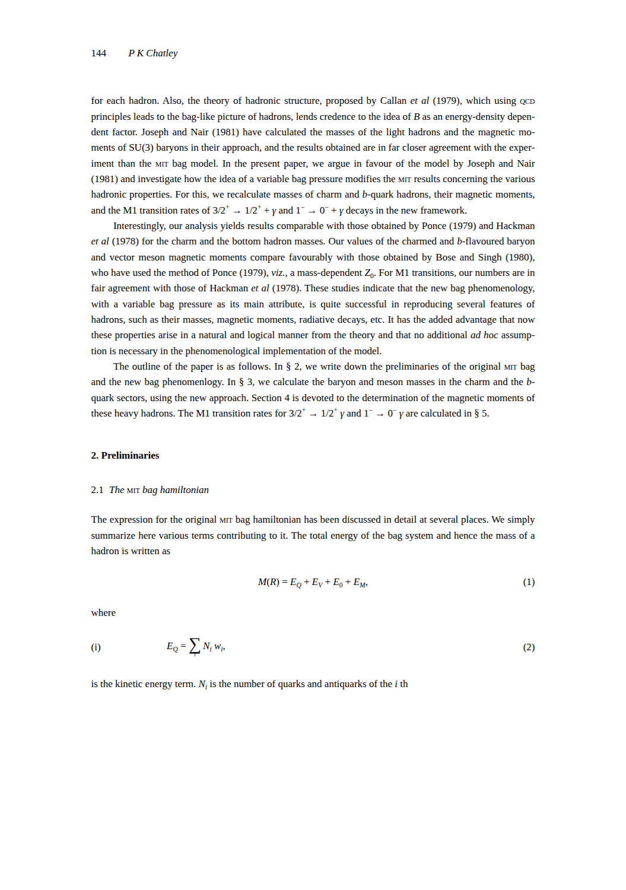144 P K Chatley
for each hadron. Also, the theory of hadronic structure, proposed by Callan et al (1979), which using qcd principles leads to the bag-like picture of hadrons, lends credence to the idea of B as an energy-density dependent factor. Joseph and Nair (1981) have calculated the masses of the light hadrons and the magnetic moments of SU(3) baryons in their approach, and the results obtained are in far closer agreement with the experiment than the mit bag model. In the present paper, we argue in favour of the model by Joseph and Nair (1981) and investigate how the idea of a variable bag pressure modifies the mit results concerning the various hadronic properties. For this, we recalculate masses of charm and b-quark hadrons, their magnetic moments, and the M1 transition rates of 3/2+ → 1/2+ + γ and 1− → 0− + γ decays in the new framework.
Interestingly, our analysis yields results comparable with those obtained by Ponce (1979) and Hackman et al (1978) for the charm and the bottom hadron masses. Our values of the charmed and b-flavoured baryon and vector meson magnetic moments compare favourably with those obtained by Bose and Singh (1980), who have used the method of Ponce (1979), viz., a mass-dependent Z0. For M1 transitions, our numbers are in fair agreement with those of Hackman et al (1978). These studies indicate that the new bag phenomenology, with a variable bag pressure as its main attribute, is quite successful in reproducing several features of hadrons, such as their masses, magnetic moments, radiative decays, etc. It has the added advantage that now these properties arise in a natural and logical manner from the theory and that no additional ad hoc assumption is necessary in the phenomenological implementation of the model.
The outline of the paper is as follows. In § 2, we write down the preliminaries of the original mit bag and the new bag phenomenlogy. In § 3, we calculate the baryon and meson masses in the charm and the b-quark sectors, using the new approach. Section 4 is devoted to the determination of the magnetic moments of these heavy hadrons. The M1 transition rates for 3/2+ → 1/2+ γ and 1− → 0− γ are calculated in § 5.
2. Preliminaries
2.1 The mit bag hamiltonian
The expression for the original mit bag hamiltonian has been discussed in detail at several places. We simply summarize here various terms contributing to it. The total energy of the bag system and hence the mass of a hadron is written as
M(R) = EQ + EV + E0 + EM, (1)
where
(i) EQ = ∑i Ni wi, (2)
is the kinetic energy term. Ni is the number of quarks and antiquarks of the i th